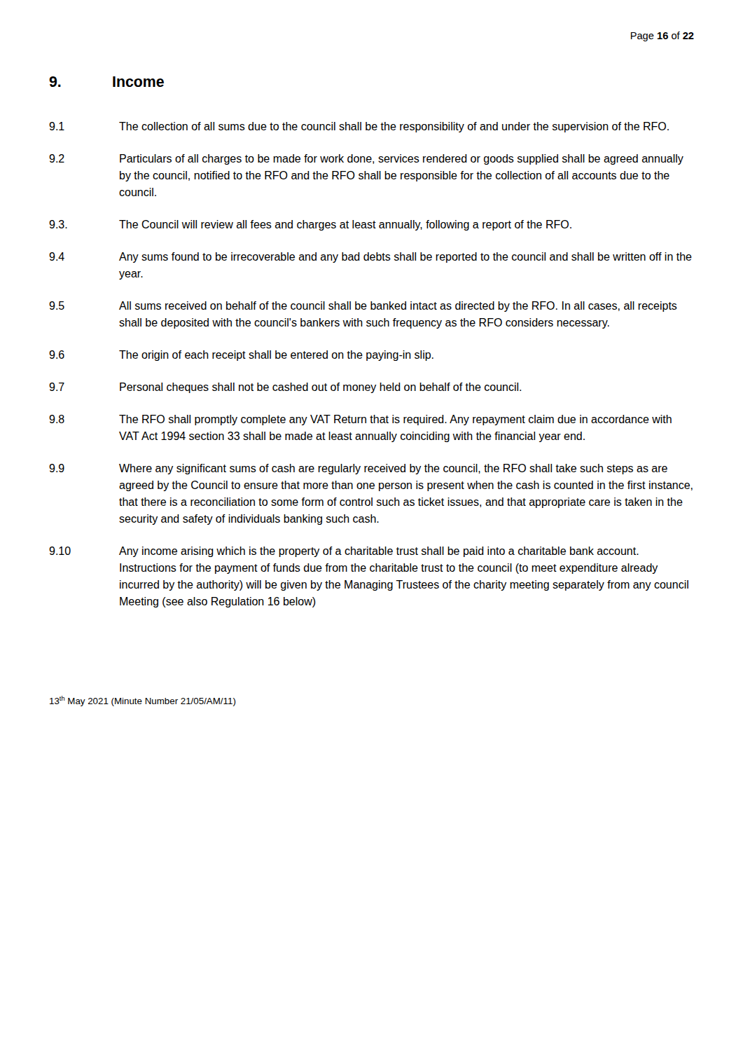Page 16 of 22
9. Income
9.1
The collection of all sums due to the council shall be the responsibility of and under the supervision of the RFO.
9.2
Particulars of all charges to be made for work done, services rendered or goods supplied shall be agreed annually by the council, notified to the RFO and the RFO shall be responsible for the collection of all accounts due to the council.
9.3.
The Council will review all fees and charges at least annually, following a report of the RFO.
9.4
Any sums found to be irrecoverable and any bad debts shall be reported to the council and shall be written off in the year.
9.5
All sums received on behalf of the council shall be banked intact as directed by the RFO. In all cases, all receipts shall be deposited with the council's bankers with such frequency as the RFO considers necessary.
9.6
The origin of each receipt shall be entered on the paying-in slip.
9.7
Personal cheques shall not be cashed out of money held on behalf of the council.
9.8
The RFO shall promptly complete any VAT Return that is required. Any repayment claim due in accordance with VAT Act 1994 section 33 shall be made at least annually coinciding with the financial year end.
9.9
Where any significant sums of cash are regularly received by the council, the RFO shall take such steps as are agreed by the Council to ensure that more than one person is present when the cash is counted in the first instance, that there is a reconciliation to some form of control such as ticket issues, and that appropriate care is taken in the security and safety of individuals banking such cash.
9.10
Any income arising which is the property of a charitable trust shall be paid into a charitable bank account. Instructions for the payment of funds due from the charitable trust to the council (to meet expenditure already incurred by the authority) will be given by the Managing Trustees of the charity meeting separately from any council Meeting (see also Regulation 16 below)
13th May 2021 (Minute Number 21/05/AM/11)